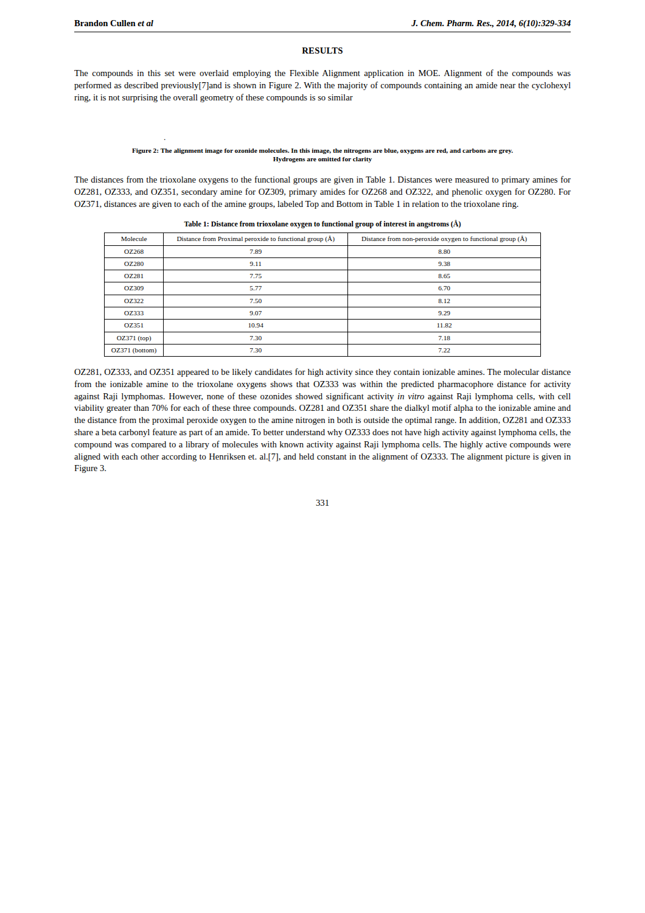Brandon Cullen et al
J. Chem. Pharm. Res., 2014, 6(10):329-334
RESULTS
The compounds in this set were overlaid employing the Flexible Alignment application in MOE. Alignment of the compounds was performed as described previously[7]and is shown in Figure 2. With the majority of compounds containing an amide near the cyclohexyl ring, it is not surprising the overall geometry of these compounds is so similar
.
Figure 2: The alignment image for ozonide molecules. In this image, the nitrogens are blue, oxygens are red, and carbons are grey.
Hydrogens are omitted for clarity
The distances from the trioxolane oxygens to the functional groups are given in Table 1. Distances were measured to primary amines for OZ281, OZ333, and OZ351, secondary amine for OZ309, primary amides for OZ268 and OZ322, and phenolic oxygen for OZ280. For OZ371, distances are given to each of the amine groups, labeled Top and Bottom in Table 1 in relation to the trioxolane ring.
Table 1: Distance from trioxolane oxygen to functional group of interest in angstroms (Å)
| Molecule | Distance from Proximal peroxide to functional group (Å) | Distance from non-peroxide oxygen to functional group (Å) |
| --- | --- | --- |
| OZ268 | 7.89 | 8.80 |
| OZ280 | 9.11 | 9.38 |
| OZ281 | 7.75 | 8.65 |
| OZ309 | 5.77 | 6.70 |
| OZ322 | 7.50 | 8.12 |
| OZ333 | 9.07 | 9.29 |
| OZ351 | 10.94 | 11.82 |
| OZ371 (top) | 7.30 | 7.18 |
| OZ371 (bottom) | 7.30 | 7.22 |
OZ281, OZ333, and OZ351 appeared to be likely candidates for high activity since they contain ionizable amines. The molecular distance from the ionizable amine to the trioxolane oxygens shows that OZ333 was within the predicted pharmacophore distance for activity against Raji lymphomas. However, none of these ozonides showed significant activity in vitro against Raji lymphoma cells, with cell viability greater than 70% for each of these three compounds. OZ281 and OZ351 share the dialkyl motif alpha to the ionizable amine and the distance from the proximal peroxide oxygen to the amine nitrogen in both is outside the optimal range. In addition, OZ281 and OZ333 share a beta carbonyl feature as part of an amide. To better understand why OZ333 does not have high activity against lymphoma cells, the compound was compared to a library of molecules with known activity against Raji lymphoma cells. The highly active compounds were aligned with each other according to Henriksen et. al.[7], and held constant in the alignment of OZ333. The alignment picture is given in Figure 3.
331